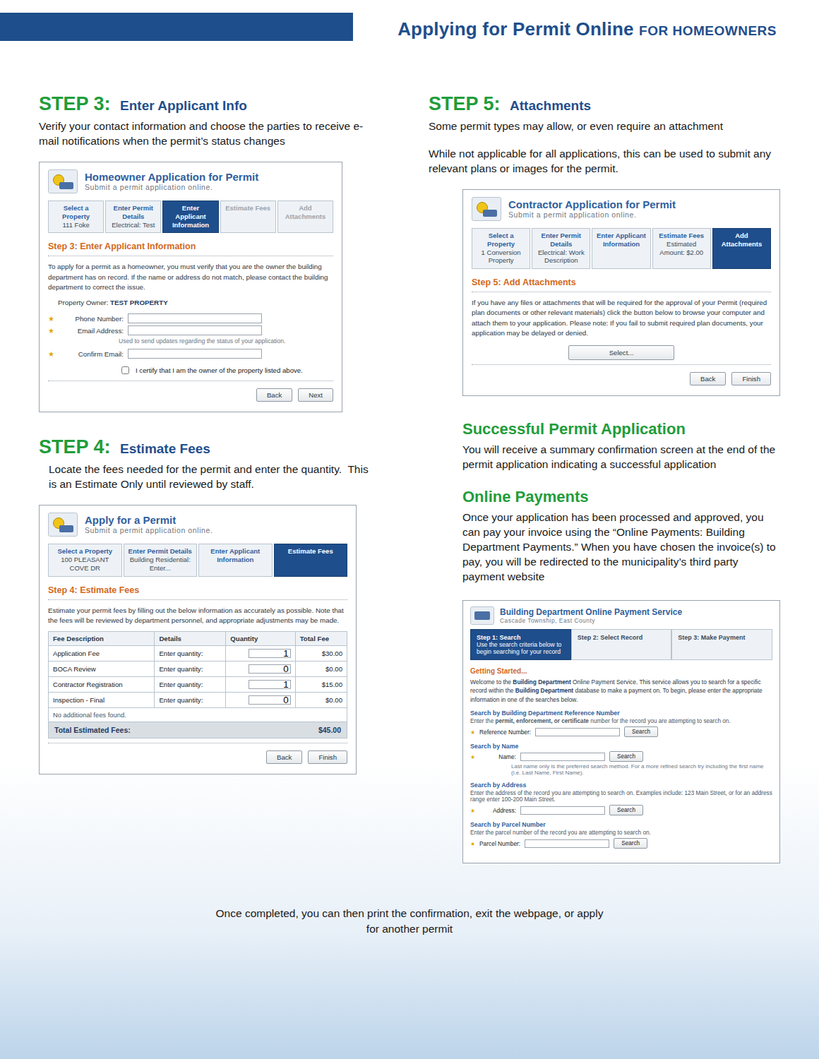Applying for Permit Online FOR HOMEOWNERS
STEP 3: Enter Applicant Info
Verify your contact information and choose the parties to receive e-mail notifications when the permit’s status changes
Homeowner Application for Permit
Submit a permit application online.
Select a Property111 Foke
Enter Permit Details Electrical: Test
Enter Applicant Information
Estimate Fees
Add Attachments
Step 3: Enter Applicant Information
To apply for a permit as a homeowner, you must verify that you are the owner the building department has on record. If the name or address do not match, please contact the building department to correct the issue.
Property Owner: TEST PROPERTY
★Phone Number:
★Email Address:
Used to send updates regarding the status of your application.
★Confirm Email:
I certify that I am the owner of the property listed above.
Back Next
STEP 4: Estimate Fees
Locate the fees needed for the permit and enter the quantity. This is an Estimate Only until reviewed by staff.
Apply for a Permit
Submit a permit application online.
Select a Property100 PLEASANT COVE DR
Enter Permit Details Building Residential: Enter...
Enter Applicant Information
Estimate Fees
Step 4: Estimate Fees
Estimate your permit fees by filling out the below information as accurately as possible. Note that the fees will be reviewed by department personnel, and appropriate adjustments may be made.
| Fee Description | Details | Quantity | Total Fee |
| --- | --- | --- | --- |
| Application Fee | Enter quantity: | | $30.00 |
| BOCA Review | Enter quantity: | | $0.00 |
| Contractor Registration | Enter quantity: | | $15.00 |
| Inspection - Final | Enter quantity: | | $0.00 |
No additional fees found.
Total Estimated Fees:$45.00
Back Finish
STEP 5: Attachments
Some permit types may allow, or even require an attachment
While not applicable for all applications, this can be used to submit any relevant plans or images for the permit.
Contractor Application for Permit
Submit a permit application online.
Select a Property1 Conversion Property
Enter Permit Details Electrical: Work Description
Enter Applicant Information
Estimate Fees Estimated Amount: $2.00
Add Attachments
Step 5: Add Attachments
If you have any files or attachments that will be required for the approval of your Permit (required plan documents or other relevant materials) click the button below to browse your computer and attach them to your application. Please note: If you fail to submit required plan documents, your application may be delayed or denied.
Select...
Back Finish
Successful Permit Application
You will receive a summary confirmation screen at the end of the permit application indicating a successful application
Online Payments
Once your application has been processed and approved, you can pay your invoice using the “Online Payments: Building Department Payments.” When you have chosen the invoice(s) to pay, you will be redirected to the municipality’s third party payment website
Building Department Online Payment Service
Cascade Township, East County
Step 1: Search Use the search criteria below to begin searching for your record
Step 2: Select Record
Step 3: Make Payment
Getting Started...
Welcome to the Building Department Online Payment Service. This service allows you to search for a specific record within the Building Department database to make a payment on. To begin, please enter the appropriate information in one of the searches below.
Search by Building Department Reference Number
Enter the permit, enforcement, or certificate number for the record you are attempting to search on.
★Reference Number:Search
Search by Name
★Name:Search
Last name only is the preferred search method. For a more refined search try including the first name (i.e. Last Name, First Name).
Search by Address
Enter the address of the record you are attempting to search on. Examples include: 123 Main Street, or for an address range enter 100-200 Main Street.
★Address:Search
Search by Parcel Number
Enter the parcel number of the record you are attempting to search on.
★Parcel Number:Search
Once completed, you can then print the confirmation, exit the webpage, or apply for another permit